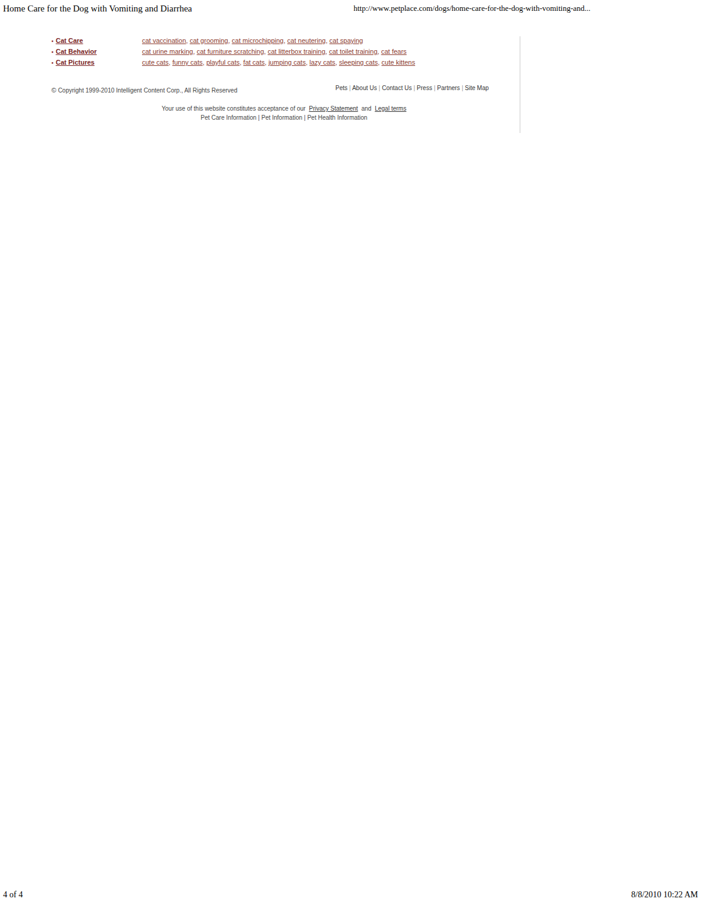Home Care for the Dog with Vomiting and Diarrhea http://www.petplace.com/dogs/home-care-for-the-dog-with-vomiting-and...
| ▪ Cat Care | cat vaccination , cat grooming , cat microchipping , cat neutering , cat spaying |
| ▪ Cat Behavior | cat urine marking , cat furniture scratching , cat litterbox training , cat toilet training , cat fears |
| ▪ Cat Pictures | cute cats , funny cats , playful cats , fat cats , jumping cats , lazy cats , sleeping cats , cute kittens |
© Copyright 1999-2010 Intelligent Content Corp., All Rights Reserved
Pets | About Us | Contact Us | Press | Partners | Site Map
Your use of this website constitutes acceptance of our Privacy Statement and Legal terms Pet Care Information | Pet Information | Pet Health Information
4 of 4 8/8/2010 10:22 AM